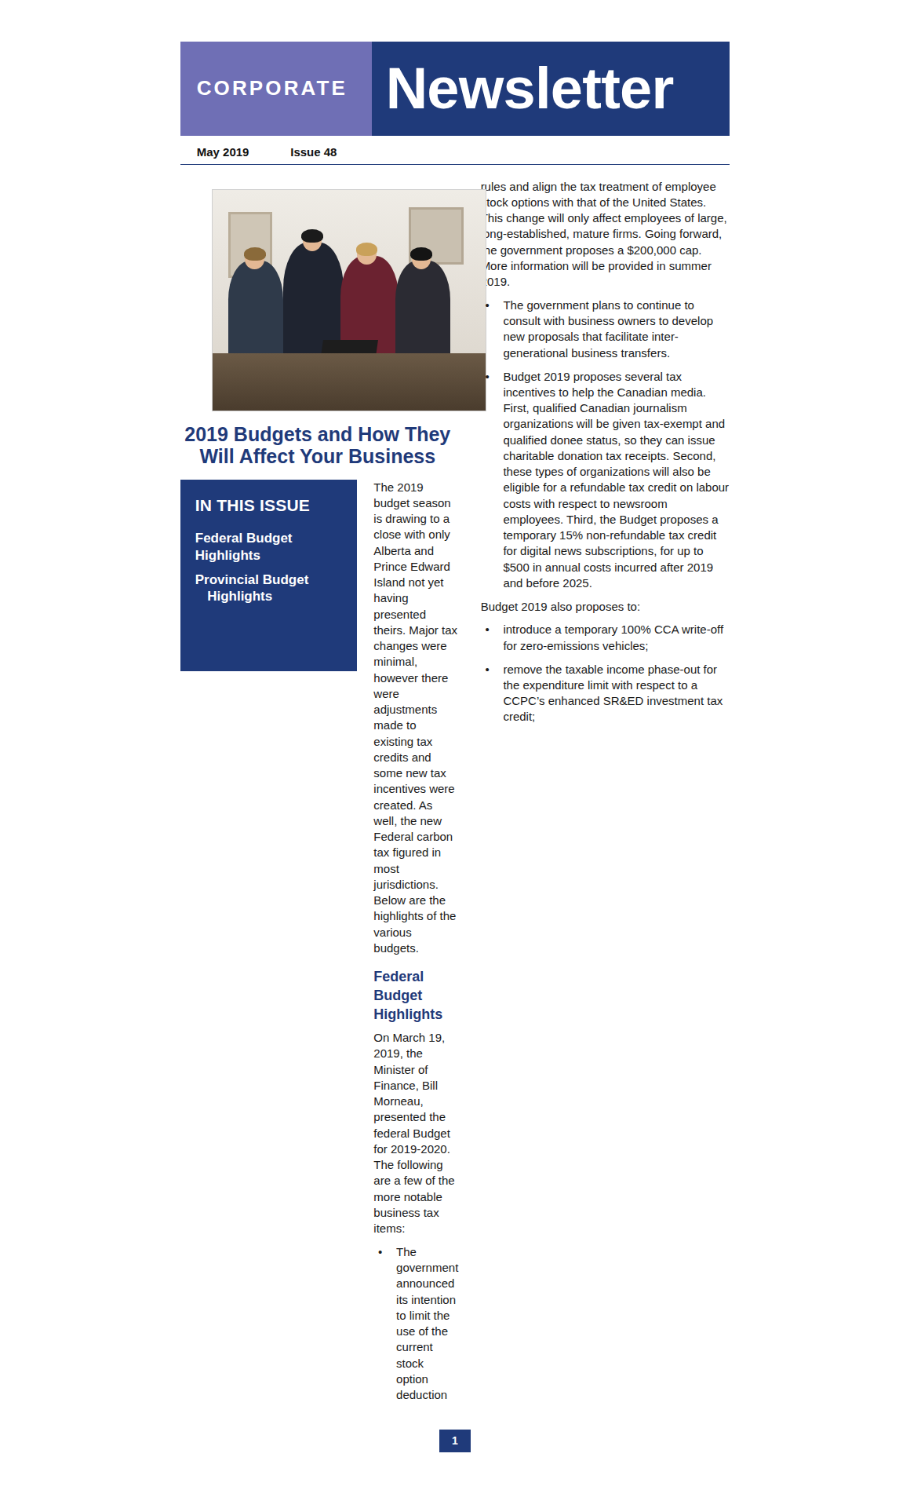CORPORATE
Newsletter
May 2019 Issue 48
2019 Budgets and How They Will Affect Your Business
IN THIS ISSUE
Federal Budget Highlights
Provincial Budget Highlights
The 2019 budget season is drawing to a close with only Alberta and Prince Edward Island not yet having presented theirs. Major tax changes were minimal, however there were adjustments made to existing tax credits and some new tax incentives were created. As well, the new Federal carbon tax figured in most jurisdictions. Below are the highlights of the various budgets.
Federal Budget Highlights
On March 19, 2019, the Minister of Finance, Bill Morneau, presented the federal Budget for 2019-2020. The following are a few of the more notable business tax items:
The government announced its intention to limit the use of the current stock option deduction
rules and align the tax treatment of employee stock options with that of the United States. This change will only affect employees of large, long-established, mature firms. Going forward, the government proposes a $200,000 cap. More information will be provided in summer 2019.
The government plans to continue to consult with business owners to develop new proposals that facilitate inter-generational business transfers.
Budget 2019 proposes several tax incentives to help the Canadian media. First, qualified Canadian journalism organizations will be given tax-exempt and qualified donee status, so they can issue charitable donation tax receipts. Second, these types of organizations will also be eligible for a refundable tax credit on labour costs with respect to newsroom employees. Third, the Budget proposes a temporary 15% non-refundable tax credit for digital news subscriptions, for up to $500 in annual costs incurred after 2019 and before 2025.
Budget 2019 also proposes to:
introduce a temporary 100% CCA write-off for zero-emissions vehicles;
remove the taxable income phase-out for the expenditure limit with respect to a CCPC’s enhanced SR&ED investment tax credit;
1